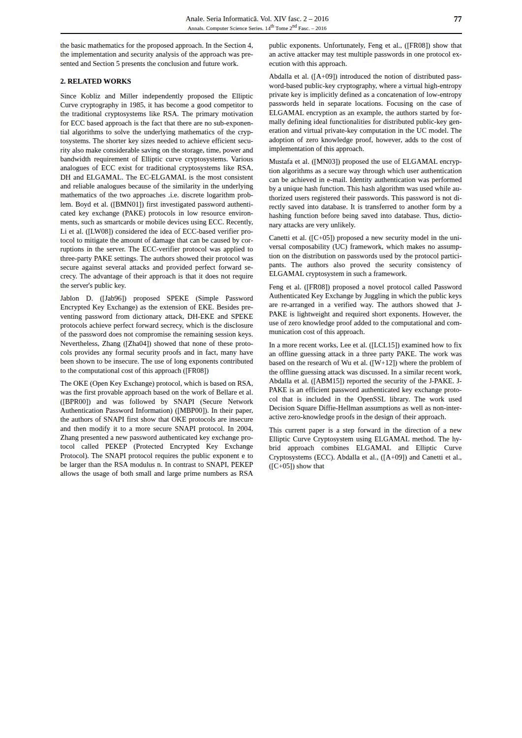77
Anale. Seria Informatică. Vol. XIV fasc. 2 – 2016
Annals. Computer Science Series. 14th Tome 2nd Fasc. – 2016
the basic mathematics for the proposed approach. In the Section 4, the implementation and security analysis of the approach was presented and Section 5 presents the conclusion and future work.
2. RELATED WORKS
Since Kobliz and Miller independently proposed the Elliptic Curve cryptography in 1985, it has become a good competitor to the traditional cryptosystems like RSA. The primary motivation for ECC based approach is the fact that there are no sub-exponential algorithms to solve the underlying mathematics of the cryptosystems. The shorter key sizes needed to achieve efficient security also make considerable saving on the storage, time, power and bandwidth requirement of Elliptic curve cryptosystems. Various analogues of ECC exist for traditional cryptosystems like RSA, DH and ELGAMAL. The EC-ELGAMAL is the most consistent and reliable analogues because of the similarity in the underlying mathematics of the two approaches .i.e. discrete logarithm problem. Boyd et al. ([BMN01]) first investigated password authenticated key exchange (PAKE) protocols in low resource environments, such as smartcards or mobile devices using ECC. Recently, Li et al. ([LW08]) considered the idea of ECC-based verifier protocol to mitigate the amount of damage that can be caused by corruptions in the server. The ECC-verifier protocol was applied to three-party PAKE settings. The authors showed their protocol was secure against several attacks and provided perfect forward secrecy. The advantage of their approach is that it does not require the server's public key.
Jablon D. ([Jab96]) proposed SPEKE (Simple Password Encrypted Key Exchange) as the extension of EKE. Besides preventing password from dictionary attack, DH-EKE and SPEKE protocols achieve perfect forward secrecy, which is the disclosure of the password does not compromise the remaining session keys. Nevertheless, Zhang ([Zha04]) showed that none of these protocols provides any formal security proofs and in fact, many have been shown to be insecure. The use of long exponents contributed to the computational cost of this approach ([FR08])
The OKE (Open Key Exchange) protocol, which is based on RSA, was the first provable approach based on the work of Bellare et al. ([BPR00]) and was followed by SNAPI (Secure Network Authentication Password Information) ([MBP00]). In their paper, the authors of SNAPI first show that OKE protocols are insecure and then modify it to a more secure SNAPI protocol. In 2004, Zhang presented a new password authenticated key exchange protocol called PEKEP (Protected Encrypted Key Exchange Protocol). The SNAPI protocol requires the public exponent e to be larger than the RSA modulus n. In contrast to SNAPI, PEKEP allows the usage of both small and large prime numbers as RSA public exponents. Unfortunately, Feng et al., ([FR08]) show that an active attacker may test multiple passwords in one protocol execution with this approach.
Abdalla et al. ([A+09]) introduced the notion of distributed password-based public-key cryptography, where a virtual high-entropy private key is implicitly defined as a concatenation of low-entropy passwords held in separate locations. Focusing on the case of ELGAMAL encryption as an example, the authors started by formally defining ideal functionalities for distributed public-key generation and virtual private-key computation in the UC model. The adoption of zero knowledge proof, however, adds to the cost of implementation of this approach.
Mustafa et al. ([MN03]) proposed the use of ELGAMAL encryption algorithms as a secure way through which user authentication can be achieved in e-mail. Identity authentication was performed by a unique hash function. This hash algorithm was used while authorized users registered their passwords. This password is not directly saved into database. It is transferred to another form by a hashing function before being saved into database. Thus, dictionary attacks are very unlikely.
Canetti et al. ([C+05]) proposed a new security model in the universal composability (UC) framework, which makes no assumption on the distribution on passwords used by the protocol participants. The authors also proved the security consistency of ELGAMAL cryptosystem in such a framework.
Feng et al. ([FR08]) proposed a novel protocol called Password Authenticated Key Exchange by Juggling in which the public keys are re-arranged in a verified way. The authors showed that J-PAKE is lightweight and required short exponents. However, the use of zero knowledge proof added to the computational and communication cost of this approach.
In a more recent works, Lee et al. ([LCL15]) examined how to fix an offline guessing attack in a three party PAKE. The work was based on the research of Wu et al. ([W+12]) where the problem of the offline guessing attack was discussed. In a similar recent work, Abdalla et al. ([ABM15]) reported the security of the J-PAKE. J-PAKE is an efficient password authenticated key exchange protocol that is included in the OpenSSL library. The work used Decision Square Diffie-Hellman assumptions as well as non-interactive zero-knowledge proofs in the design of their approach.
This current paper is a step forward in the direction of a new Elliptic Curve Cryptosystem using ELGAMAL method. The hybrid approach combines ELGAMAL and Elliptic Curve Cryptosystems (ECC). Abdalla et al., ([A+09]) and Canetti et al., ([C+05]) show that